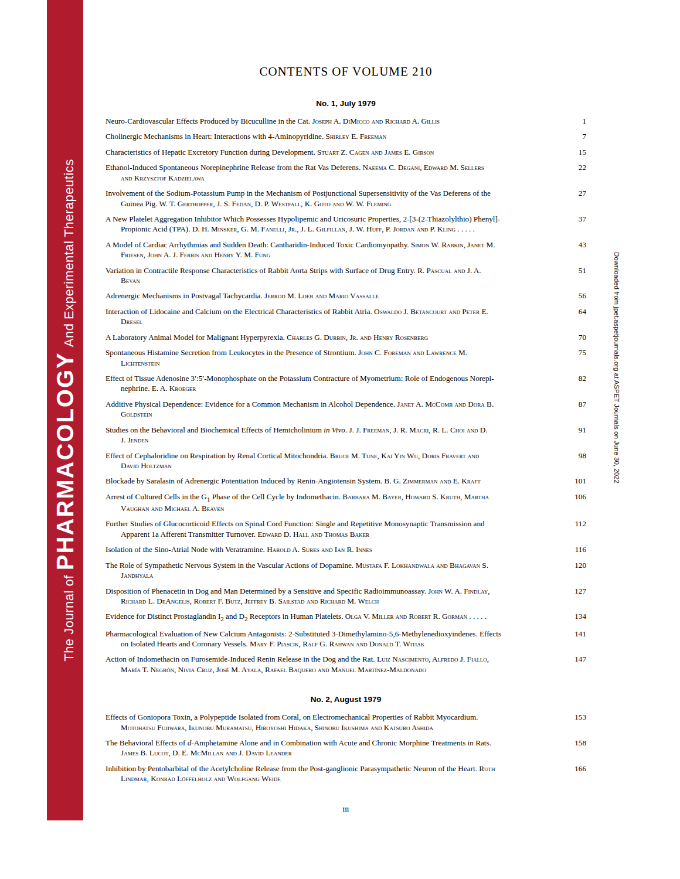The Journal of PHARMACOLOGY And Experimental Therapeutics
Downloaded from jpet.aspetjournals.org at ASPET Journals on June 30, 2022
CONTENTS OF VOLUME 210
No. 1, July 1979
| Neuro-Cardiovascular Effects Produced by Bicuculline in the Cat. Joseph A. DiMicco and Richard A. Gillis | 1 |
| Cholinergic Mechanisms in Heart: Interactions with 4-Aminopyridine. Shirley E. Freeman | 7 |
| Characteristics of Hepatic Excretory Function during Development. Stuart Z. Cagen and James E. Gibson | 15 |
| Ethanol-Induced Spontaneous Norepinephrine Release from the Rat Vas Deferens. Naeema C. Degani, Edward M. Sellers and Krzysztof Kadzielawa | 22 |
| Involvement of the Sodium-Potassium Pump in the Mechanism of Postjunctional Supersensitivity of the Vas Deferens of the Guinea Pig. W. T. Gerthoffer, J. S. Fedan, D. P. Westfall, K. Goto and W. W. Fleming | 27 |
| A New Platelet Aggregation Inhibitor Which Possesses Hypolipemic and Uricosuric Properties, 2-[3-(2-Thiazolylthio) Phenyl]- Propionic Acid (TPA). D. H. Minsker, G. M. Fanelli, Jr., J. L. Gilfillan, J. W. Huff, P. Jordan and P. Kling . . . . . | 37 |
| A Model of Cardiac Arrhythmias and Sudden Death: Cantharidin-Induced Toxic Cardiomyopathy. Simon W. Rabkin, Janet M. Friesen, John A. J. Ferris and Henry Y. M. Fung | 43 |
| Variation in Contractile Response Characteristics of Rabbit Aorta Strips with Surface of Drug Entry. R. Pascual and J. A. Bevan | 51 |
| Adrenergic Mechanisms in Postvagal Tachycardia. Jerrod M. Loeb and Mario Vassalle | 56 |
| Interaction of Lidocaine and Calcium on the Electrical Characteristics of Rabbit Atria. Oswaldo J. Betancourt and Peter E. Dresel | 64 |
| A Laboratory Animal Model for Malignant Hyperpyrexia. Charles G. Durbin, Jr. and Henry Rosenberg | 70 |
| Spontaneous Histamine Secretion from Leukocytes in the Presence of Strontium. John C. Foreman and Lawrence M. Lichtenstein | 75 |
| Effect of Tissue Adenosine 3′:5′-Monophosphate on the Potassium Contracture of Myometrium: Role of Endogenous Norepi- nephrine. E. A. Kroeger | 82 |
| Additive Physical Dependence: Evidence for a Common Mechanism in Alcohol Dependence. Janet A. McComb and Dora B. Goldstein | 87 |
| Studies on the Behavioral and Biochemical Effects of Hemicholinium in Vivo . J. J. Freeman, J. R. Macri, R. L. Choi and D. J. Jenden | 91 |
| Effect of Cephaloridine on Respiration by Renal Cortical Mitochondria. Bruce M. Tune, Kai Yin Wu, Doris Fravert and David Holtzman | 98 |
| Blockade by Saralasin of Adrenergic Potentiation Induced by Renin-Angiotensin System. B. G. Zimmerman and E. Kraft | 101 |
| Arrest of Cultured Cells in the G 1 Phase of the Cell Cycle by Indomethacin. Barbara M. Bayer, Howard S. Kruth, Martha Vaughan and Michael A. Beaven | 106 |
| Further Studies of Glucocorticoid Effects on Spinal Cord Function: Single and Repetitive Monosynaptic Transmission and Apparent 1a Afferent Transmitter Turnover. Edward D. Hall and Thomas Baker | 112 |
| Isolation of the Sino-Atrial Node with Veratramine. Harold A. Sures and Ian R. Innes | 116 |
| The Role of Sympathetic Nervous System in the Vascular Actions of Dopamine. Mustafa F. Lokhandwala and Bhagavan S. Jandhyala | 120 |
| Disposition of Phenacetin in Dog and Man Determined by a Sensitive and Specific Radioimmunoassay. John W. A. Findlay, Richard L. DeAngelis, Robert F. Butz, Jeffrey B. Sailstad and Richard M. Welch | 127 |
| Evidence for Distinct Prostaglandin I 2 and D 2 Receptors in Human Platelets. Olga V. Miller and Robert R. Gorman . . . . . | 134 |
| Pharmacological Evaluation of New Calcium Antagonists: 2-Substituted 3-Dimethylamino-5,6-Methylenedioxyindenes. Effects on Isolated Hearts and Coronary Vessels. Mary F. Piascik, Ralf G. Rahwan and Donald T. Witiak | 141 |
| Action of Indomethacin on Furosemide-Induced Renin Release in the Dog and the Rat. Luiz Nascimento, Alfredo J. Fiallo, María T. Negrón, Nivia Cruz, José M. Ayala, Rafael Baquero and Manuel Martínez-Maldonado | 147 |
No. 2, August 1979
| Effects of Goniopora Toxin, a Polypeptide Isolated from Coral, on Electromechanical Properties of Rabbit Myocardium. Motohatsu Fujiwara, Ikunobu Muramatsu, Hiroyoshi Hidaka, Shinobu Ikushima and Katsuro Ashida | 153 |
| The Behavioral Effects of d -Amphetamine Alone and in Combination with Acute and Chronic Morphine Treatments in Rats. James B. Lucot, D. E. McMillan and J. David Leander | 158 |
| Inhibition by Pentobarbital of the Acetylcholine Release from the Post-ganglionic Parasympathetic Neuron of the Heart. Ruth Lindmar, Konrad Löffelholz and Wolfgang Weide | 166 |
iii